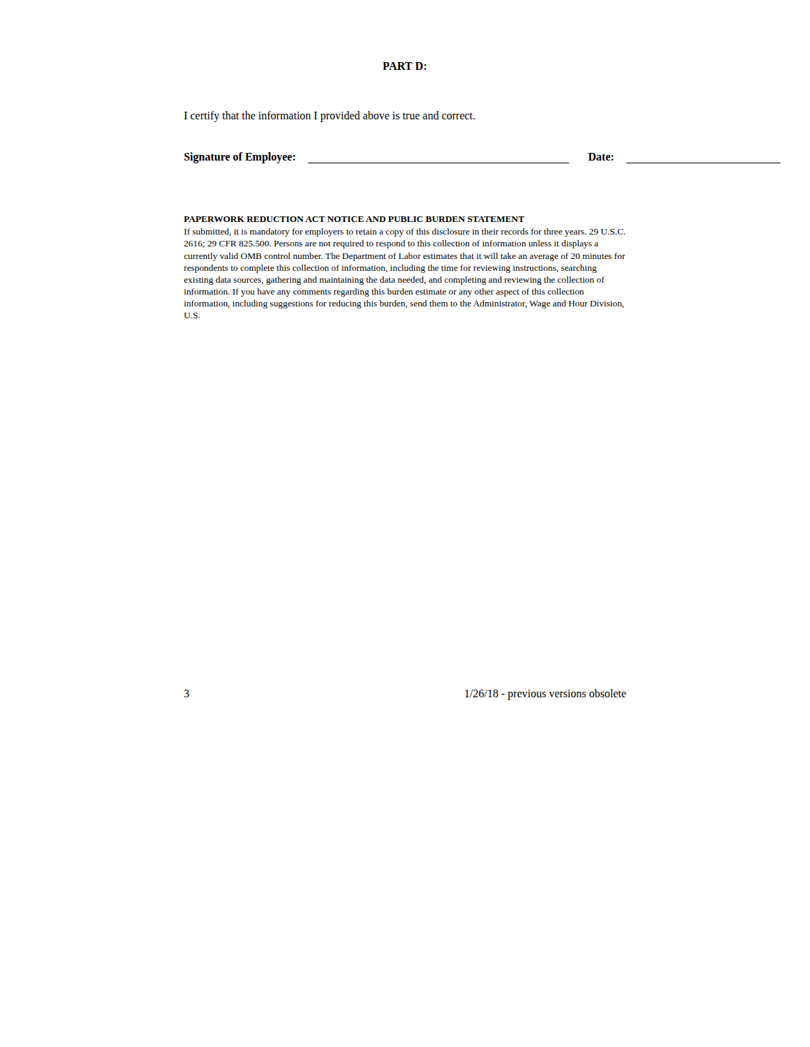PART D:
I certify that the information I provided above is true and correct.
Signature of Employee: Date:
PAPERWORK REDUCTION ACT NOTICE AND PUBLIC BURDEN STATEMENT
If submitted, it is mandatory for employers to retain a copy of this disclosure in their records for three years. 29 U.S.C. 2616; 29 CFR 825.500. Persons are not required to respond to this collection of information unless it displays a currently valid OMB control number. The Department of Labor estimates that it will take an average of 20 minutes for respondents to complete this collection of information, including the time for reviewing instructions, searching existing data sources, gathering and maintaining the data needed, and completing and reviewing the collection of information. If you have any comments regarding this burden estimate or any other aspect of this collection information, including suggestions for reducing this burden, send them to the Administrator, Wage and Hour Division, U.S.
3 1/26/18 - previous versions obsolete